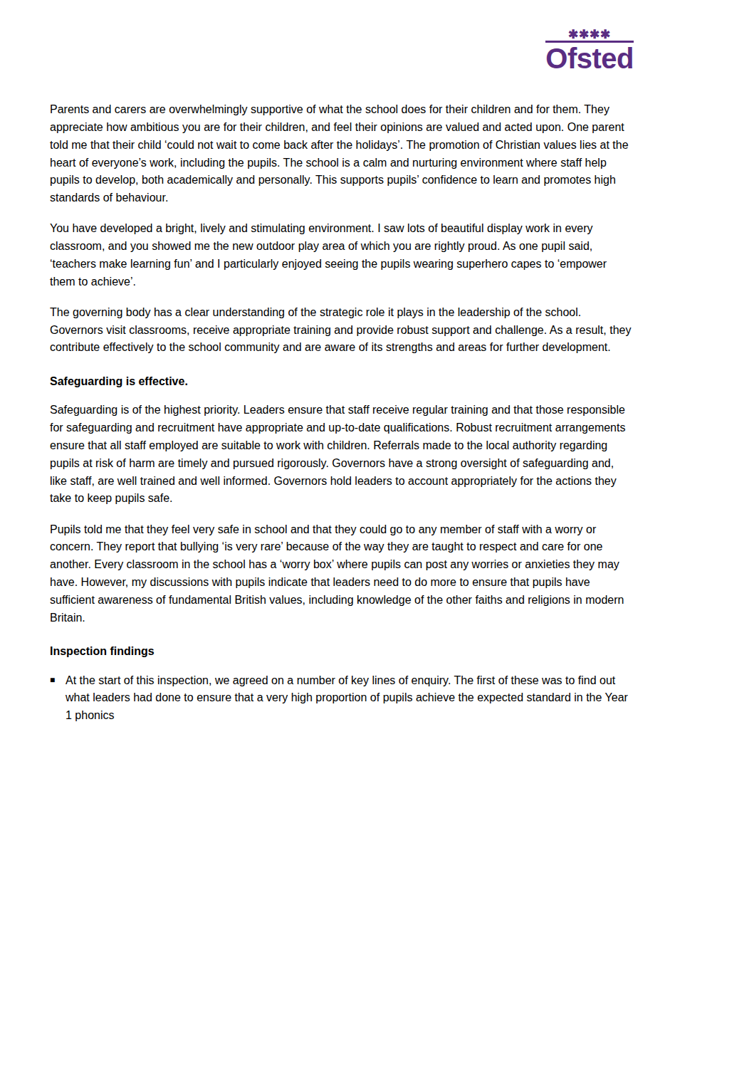✱✱✱✱
Ofsted
Parents and carers are overwhelmingly supportive of what the school does for their children and for them. They appreciate how ambitious you are for their children, and feel their opinions are valued and acted upon. One parent told me that their child ‘could not wait to come back after the holidays’. The promotion of Christian values lies at the heart of everyone’s work, including the pupils. The school is a calm and nurturing environment where staff help pupils to develop, both academically and personally. This supports pupils’ confidence to learn and promotes high standards of behaviour.
You have developed a bright, lively and stimulating environment. I saw lots of beautiful display work in every classroom, and you showed me the new outdoor play area of which you are rightly proud. As one pupil said, ‘teachers make learning fun’ and I particularly enjoyed seeing the pupils wearing superhero capes to ‘empower them to achieve’.
The governing body has a clear understanding of the strategic role it plays in the leadership of the school. Governors visit classrooms, receive appropriate training and provide robust support and challenge. As a result, they contribute effectively to the school community and are aware of its strengths and areas for further development.
Safeguarding is effective.
Safeguarding is of the highest priority. Leaders ensure that staff receive regular training and that those responsible for safeguarding and recruitment have appropriate and up-to-date qualifications. Robust recruitment arrangements ensure that all staff employed are suitable to work with children. Referrals made to the local authority regarding pupils at risk of harm are timely and pursued rigorously. Governors have a strong oversight of safeguarding and, like staff, are well trained and well informed. Governors hold leaders to account appropriately for the actions they take to keep pupils safe.
Pupils told me that they feel very safe in school and that they could go to any member of staff with a worry or concern. They report that bullying ‘is very rare’ because of the way they are taught to respect and care for one another. Every classroom in the school has a ‘worry box’ where pupils can post any worries or anxieties they may have. However, my discussions with pupils indicate that leaders need to do more to ensure that pupils have sufficient awareness of fundamental British values, including knowledge of the other faiths and religions in modern Britain.
Inspection findings
At the start of this inspection, we agreed on a number of key lines of enquiry. The first of these was to find out what leaders had done to ensure that a very high proportion of pupils achieve the expected standard in the Year 1 phonics